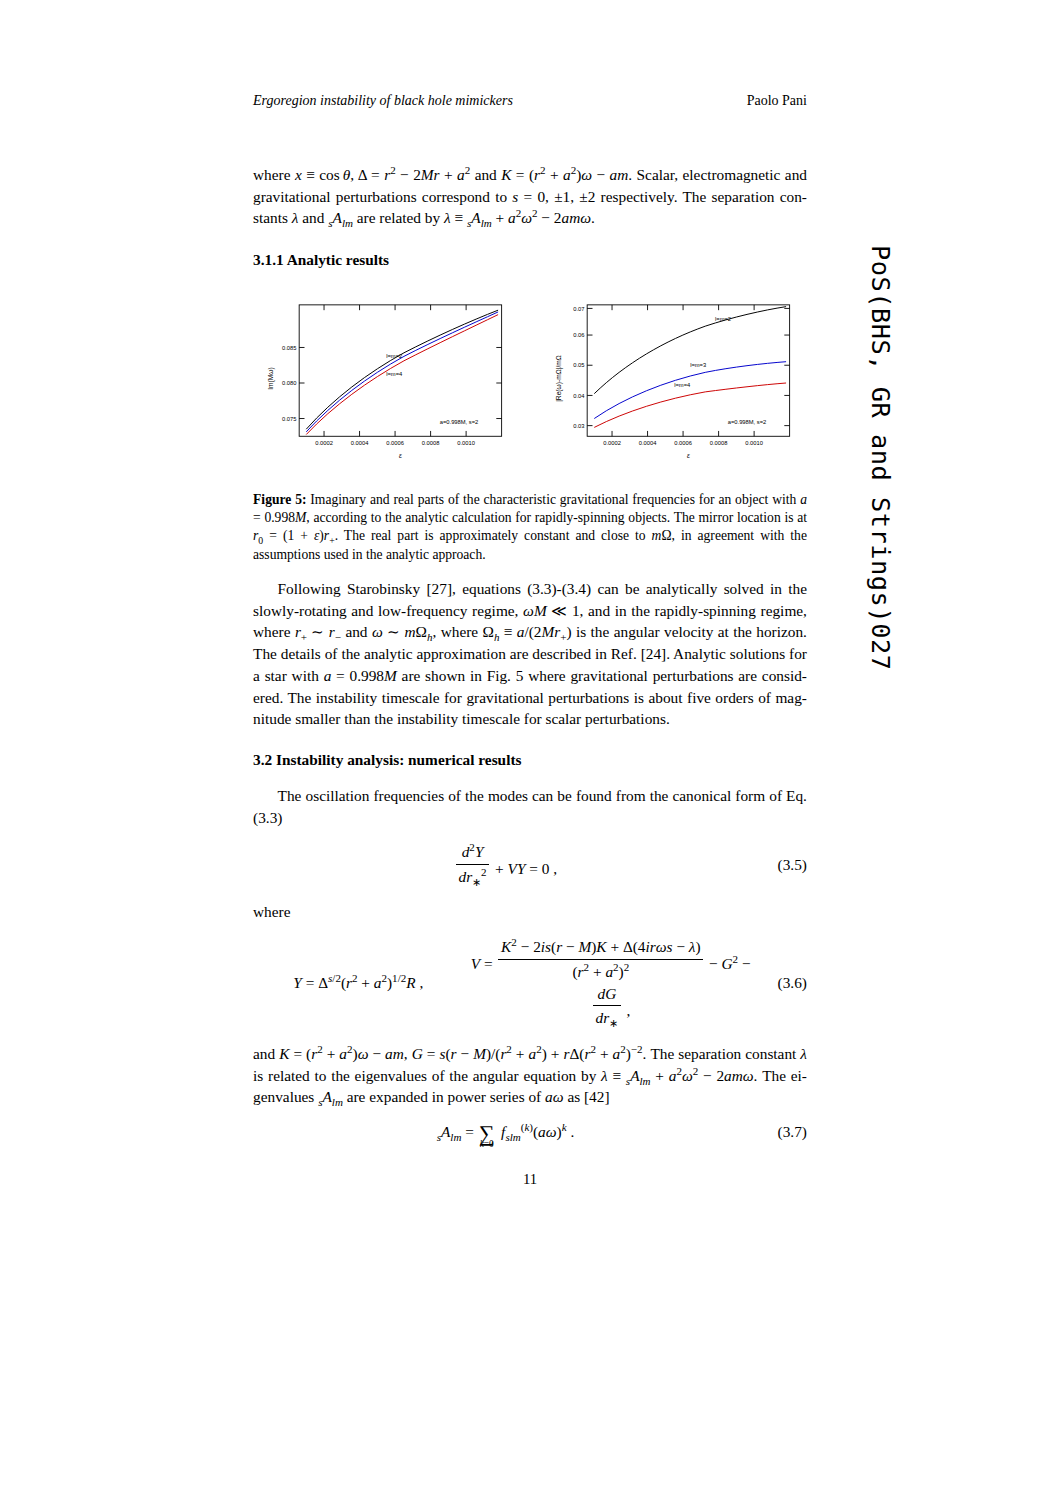Ergoregion instability of black hole mimickers Paolo Pani
PoS(BHS, GR and Strings)027
where x ≡ cos θ, Δ = r2 − 2Mr + a2 and K = (r2 + a2)ω − am. Scalar, electromagnetic and gravitational perturbations correspond to s = 0, ±1, ±2 respectively. The separation constants λ and sAlm are related by λ ≡ sAlm + a2ω2 − 2amω.
3.1.1 Analytic results
0.075 0.080 0.085 0.0002 0.0004 0.0006 0.0008 0.0010 ε Im(Mω) l=m=2 l=m=4 a=0.998M, s=2 0.03 0.04 0.05 0.06 0.07 0.0002 0.0004 0.0006 0.0008 0.0010 ε |Re(ω)-mΩ|/mΩ l=m=2 l=m=3 l=m=4 a=0.998M, s=2
Figure 5: Imaginary and real parts of the characteristic gravitational frequencies for an object with a = 0.998M, according to the analytic calculation for rapidly-spinning objects. The mirror location is at r0 = (1 + ε)r+. The real part is approximately constant and close to m Ω, in agreement with the assumptions used in the analytic approach.
Following Starobinsky [27], equations (3.3)-(3.4) can be analytically solved in the slowly-rotating and low-frequency regime, ωM ≪ 1, and in the rapidly-spinning regime, where r+ ∼ r− and ω ∼ m Ωh, where Ωh ≡ a/(2Mr+) is the angular velocity at the horizon. The details of the analytic approximation are described in Ref. [24]. Analytic solutions for a star with a = 0.998M are shown in Fig. 5 where gravitational perturbations are considered. The instability timescale for gravitational perturbations is about five orders of magnitude smaller than the instability timescale for scalar perturbations.
3.2 Instability analysis: numerical results
The oscillation frequencies of the modes can be found from the canonical form of Eq. (3.3)
d2Y dr∗2 + VY = 0 ,
(3.5)
where
Y = Δs/2(r2 + a2)1/2R ,
V = K2 − 2is(r − M)K + Δ(4irωs − λ) (r2 + a2)2 − G2 − dG dr∗ ,
(3.6)
and K = (r2 + a2)ω − am, G = s(r − M)/(r2 + a2) + r Δ(r2 + a2)−2. The separation constant λ is related to the eigenvalues of the angular equation by λ ≡ sAlm + a2ω2 − 2amω. The eigenvalues sAlm are expanded in power series of aω as [42]
sAlm = ∑k=0 fslm(k)(aω)k .
(3.7)
11